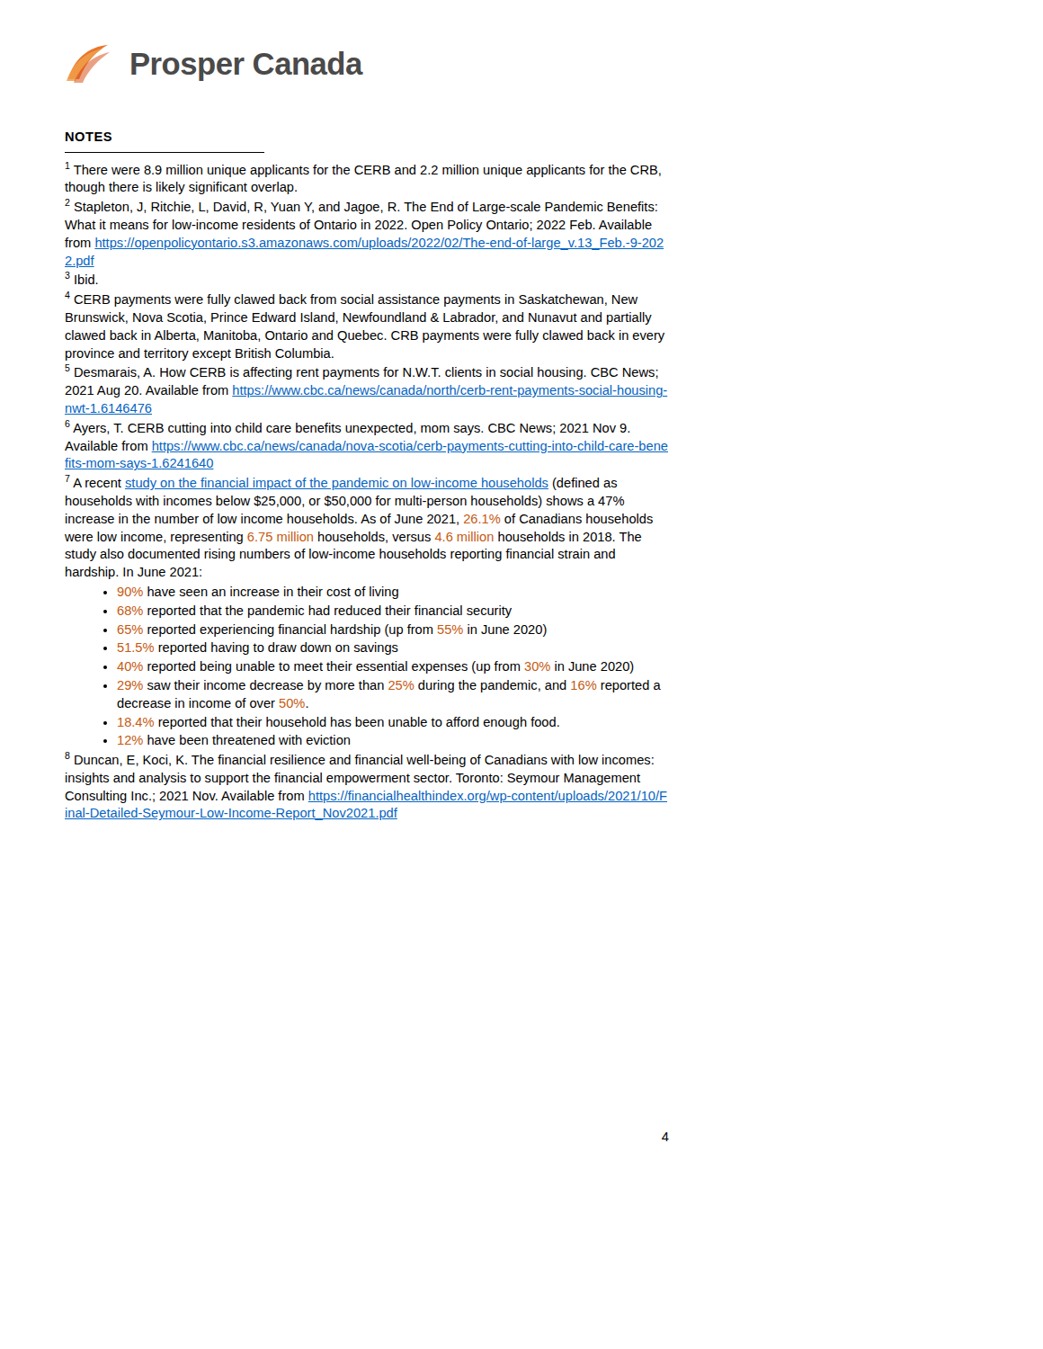Prosper Canada
NOTES
1 There were 8.9 million unique applicants for the CERB and 2.2 million unique applicants for the CRB, though there is likely significant overlap.
2 Stapleton, J, Ritchie, L, David, R, Yuan Y, and Jagoe, R. The End of Large-scale Pandemic Benefits: What it means for low-income residents of Ontario in 2022. Open Policy Ontario; 2022 Feb. Available from https://openpolicyontario.s3.amazonaws.com/uploads/2022/02/The-end-of-large_v.13_Feb.-9-2022.pdf
3 Ibid.
4 CERB payments were fully clawed back from social assistance payments in Saskatchewan, New Brunswick, Nova Scotia, Prince Edward Island, Newfoundland & Labrador, and Nunavut and partially clawed back in Alberta, Manitoba, Ontario and Quebec. CRB payments were fully clawed back in every province and territory except British Columbia.
5 Desmarais, A. How CERB is affecting rent payments for N.W.T. clients in social housing. CBC News; 2021 Aug 20. Available from https://www.cbc.ca/news/canada/north/cerb-rent-payments-social-housing-nwt-1.6146476
6 Ayers, T. CERB cutting into child care benefits unexpected, mom says. CBC News; 2021 Nov 9. Available from https://www.cbc.ca/news/canada/nova-scotia/cerb-payments-cutting-into-child-care-benefits-mom-says-1.6241640
7 A recent study on the financial impact of the pandemic on low-income households (defined as households with incomes below $25,000, or $50,000 for multi-person households) shows a 47% increase in the number of low income households. As of June 2021, 26.1% of Canadians households were low income, representing 6.75 million households, versus 4.6 million households in 2018. The study also documented rising numbers of low-income households reporting financial strain and hardship. In June 2021:
90% have seen an increase in their cost of living
68% reported that the pandemic had reduced their financial security
65% reported experiencing financial hardship (up from 55% in June 2020)
51.5% reported having to draw down on savings
40% reported being unable to meet their essential expenses (up from 30% in June 2020)
29% saw their income decrease by more than 25% during the pandemic, and 16% reported a decrease in income of over 50%.
18.4% reported that their household has been unable to afford enough food.
12% have been threatened with eviction
8 Duncan, E, Koci, K. The financial resilience and financial well-being of Canadians with low incomes: insights and analysis to support the financial empowerment sector. Toronto: Seymour Management Consulting Inc.; 2021 Nov. Available from https://financialhealthindex.org/wp-content/uploads/2021/10/Final-Detailed-Seymour-Low-Income-Report_Nov2021.pdf
4